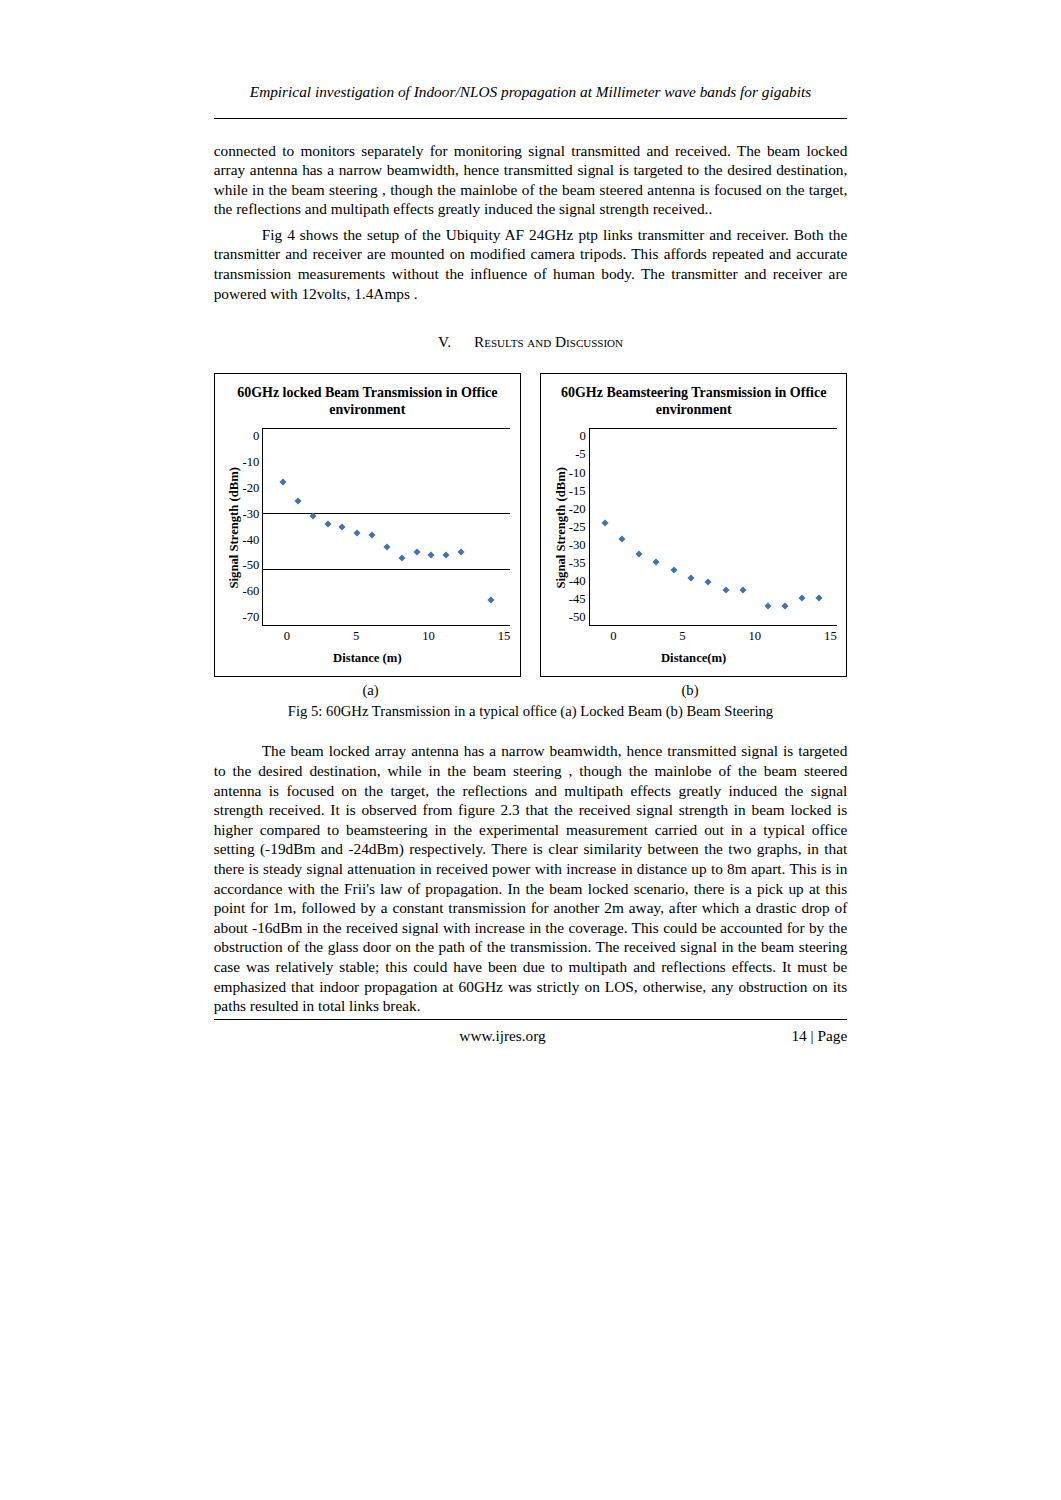Empirical investigation of Indoor/NLOS propagation at Millimeter wave bands for gigabits
connected to monitors separately for monitoring signal transmitted and received. The beam locked array antenna has a narrow beamwidth, hence transmitted signal is targeted to the desired destination, while in the beam steering , though the mainlobe of the beam steered antenna is focused on the target, the reflections and multipath effects greatly induced the signal strength received..
Fig 4 shows the setup of the Ubiquity AF 24GHz ptp links transmitter and receiver. Both the transmitter and receiver are mounted on modified camera tripods. This affords repeated and accurate transmission measurements without the influence of human body. The transmitter and receiver are powered with 12volts, 1.4Amps .
V. Results and Discussion
60GHz locked Beam Transmission in Office environment
Signal Strength (dBm)
0
-10
-20
-30
-40
-50
-60
-70
051015
Distance (m)
60GHz Beamsteering Transmission in Office environment
Signal Strength (dBm)
0
-5
-10
-15
-20
-25
-30
-35
-40
-45
-50
051015
Distance(m)
(a)(b)
Fig 5: 60GHz Transmission in a typical office (a) Locked Beam (b) Beam Steering
The beam locked array antenna has a narrow beamwidth, hence transmitted signal is targeted to the desired destination, while in the beam steering , though the mainlobe of the beam steered antenna is focused on the target, the reflections and multipath effects greatly induced the signal strength received. It is observed from figure 2.3 that the received signal strength in beam locked is higher compared to beamsteering in the experimental measurement carried out in a typical office setting (-19dBm and -24dBm) respectively. There is clear similarity between the two graphs, in that there is steady signal attenuation in received power with increase in distance up to 8m apart. This is in accordance with the Frii's law of propagation. In the beam locked scenario, there is a pick up at this point for 1m, followed by a constant transmission for another 2m away, after which a drastic drop of about -16dBm in the received signal with increase in the coverage. This could be accounted for by the obstruction of the glass door on the path of the transmission. The received signal in the beam steering case was relatively stable; this could have been due to multipath and reflections effects. It must be emphasized that indoor propagation at 60GHz was strictly on LOS, otherwise, any obstruction on its paths resulted in total links break.
www.ijres.org 14 | Page